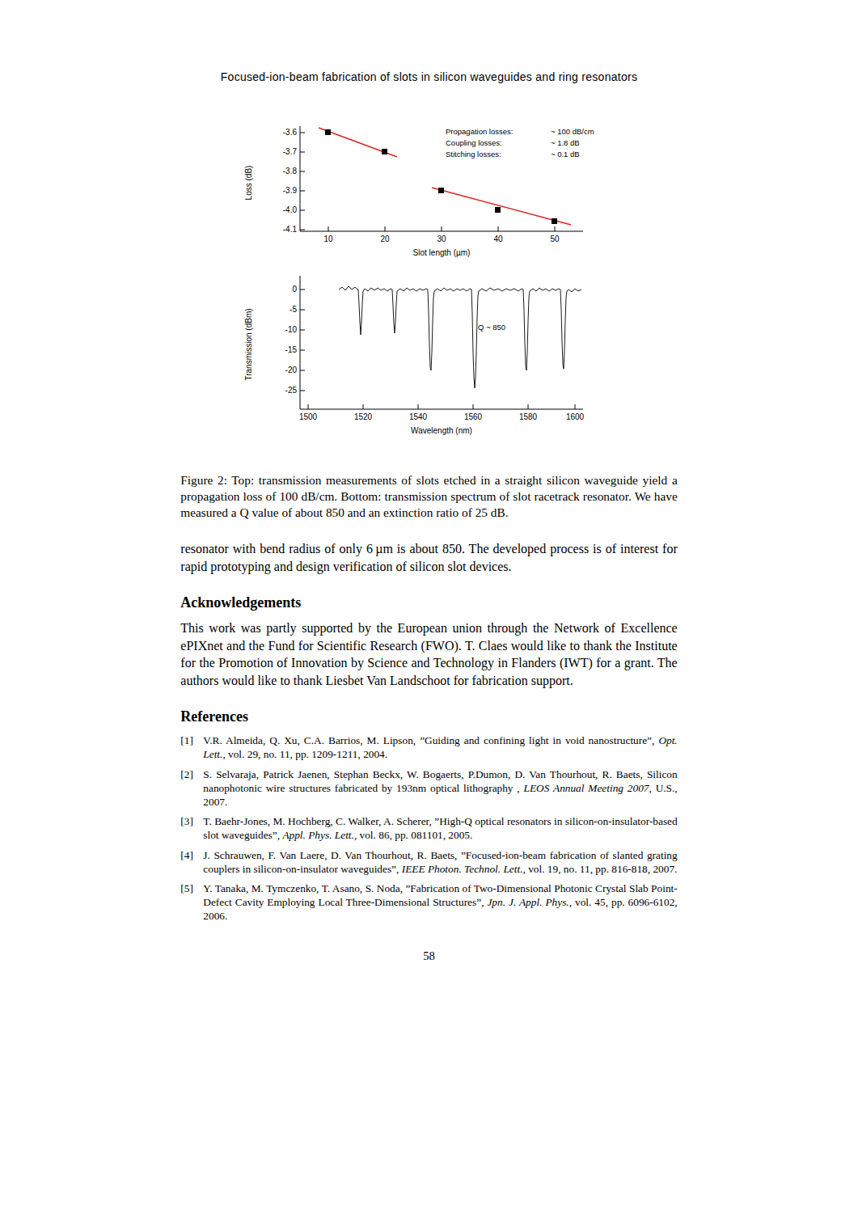Focused-ion-beam fabrication of slots in silicon waveguides and ring resonators
-3.6 -3.7 -3.8 -3.9 -4.0 -4.1 10 20 30 40 50 Loss (dB) Slot length (µm) Propagation losses: ~ 100 dB/cm Coupling losses: ~ 1.8 dB Stitching losses: ~ 0.1 dB 0 -5 -10 -15 -20 -25 1500 1520 1540 1560 1580 1600 Transmission (dBm) Wavelength (nm) Q ~ 850
Figure 2: Top: transmission measurements of slots etched in a straight silicon waveguide yield a propagation loss of 100 dB/cm. Bottom: transmission spectrum of slot racetrack resonator. We have measured a Q value of about 850 and an extinction ratio of 25 dB.
resonator with bend radius of only 6 µm is about 850. The developed process is of interest for rapid prototyping and design verification of silicon slot devices.
Acknowledgements
This work was partly supported by the European union through the Network of Excellence ePIXnet and the Fund for Scientific Research (FWO). T. Claes would like to thank the Institute for the Promotion of Innovation by Science and Technology in Flanders (IWT) for a grant. The authors would like to thank Liesbet Van Landschoot for fabrication support.
References
V.R. Almeida, Q. Xu, C.A. Barrios, M. Lipson, ”Guiding and confining light in void nanostructure”, Opt. Lett., vol. 29, no. 11, pp. 1209-1211, 2004.
S. Selvaraja, Patrick Jaenen, Stephan Beckx, W. Bogaerts, P.Dumon, D. Van Thourhout, R. Baets, Silicon nanophotonic wire structures fabricated by 193nm optical lithography , LEOS Annual Meeting 2007, U.S., 2007.
T. Baehr-Jones, M. Hochberg, C. Walker, A. Scherer, ”High-Q optical resonators in silicon-on-insulator-based slot waveguides”, Appl. Phys. Lett., vol. 86, pp. 081101, 2005.
J. Schrauwen, F. Van Laere, D. Van Thourhout, R. Baets, ”Focused-ion-beam fabrication of slanted grating couplers in silicon-on-insulator waveguides”, IEEE Photon. Technol. Lett., vol. 19, no. 11, pp. 816-818, 2007.
Y. Tanaka, M. Tymczenko, T. Asano, S. Noda, ”Fabrication of Two-Dimensional Photonic Crystal Slab Point-Defect Cavity Employing Local Three-Dimensional Structures”, Jpn. J. Appl. Phys., vol. 45, pp. 6096-6102, 2006.
58